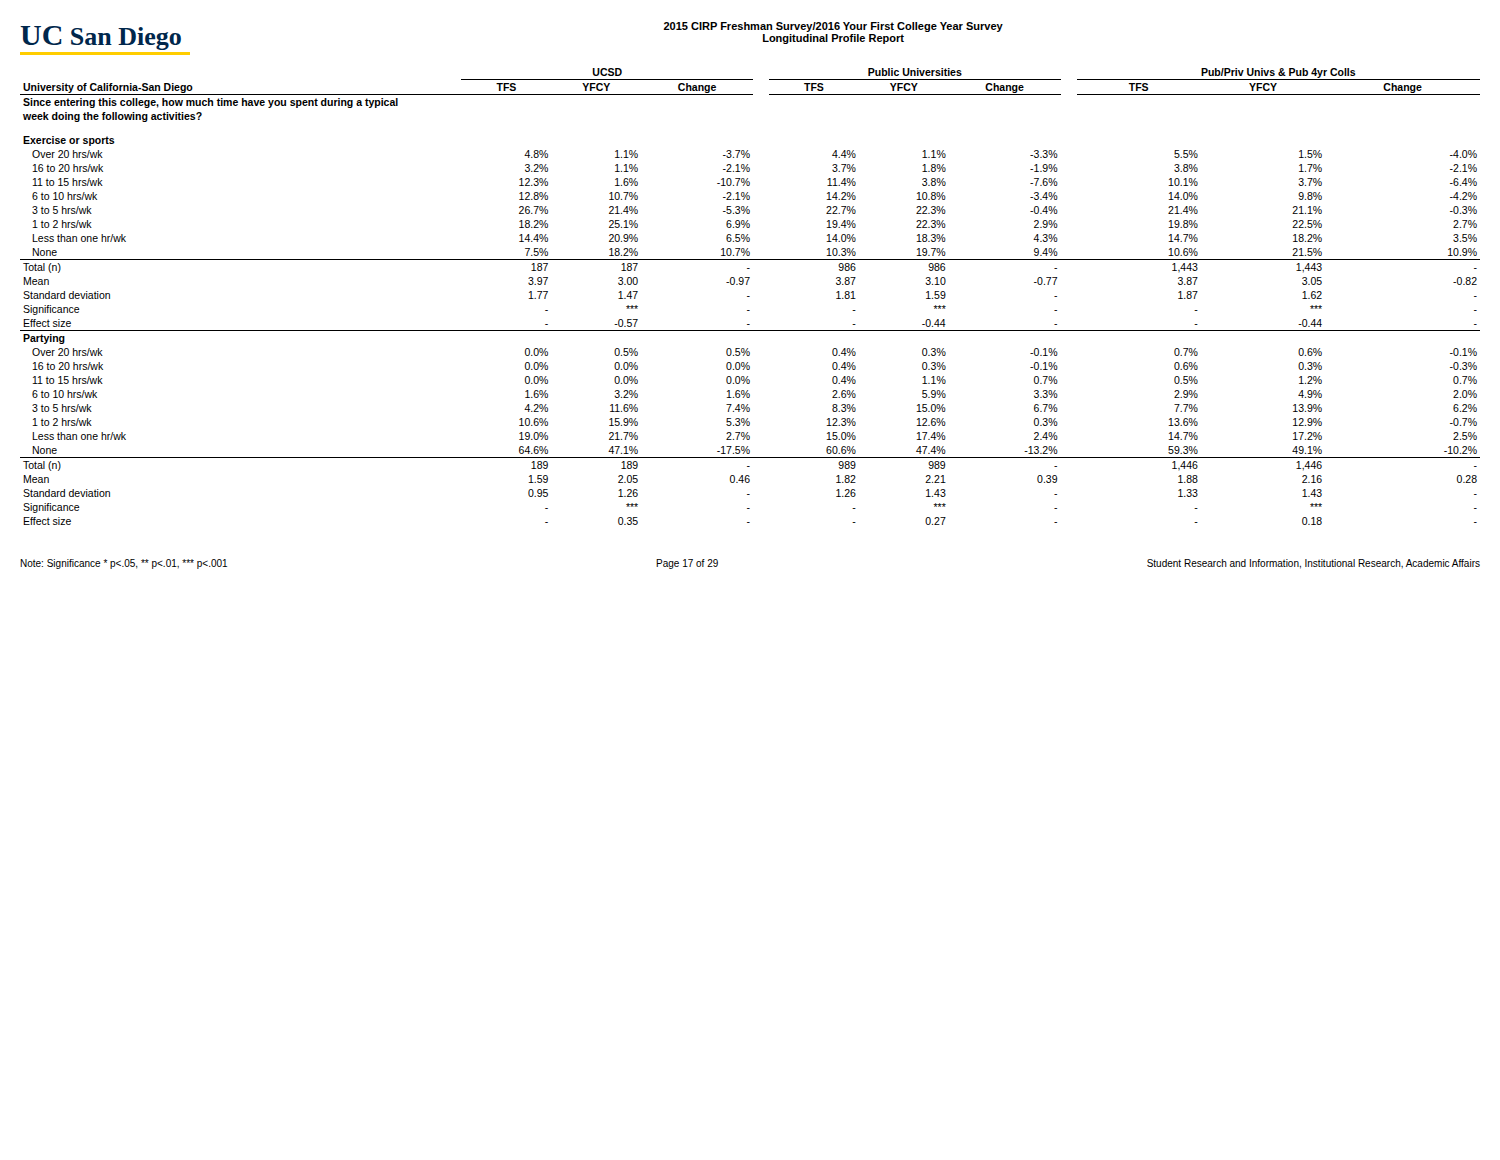UC San Diego
2015 CIRP Freshman Survey/2016 Your First College Year Survey
Longitudinal Profile Report
| | UCSD | | Public Universities | | Pub/Priv Univs & Pub 4yr Colls |
| --- | --- | --- | --- | --- | --- |
| University of California-San Diego | TFS | YFCY | Change | | TFS | YFCY | Change | | TFS | YFCY | Change |
| Since entering this college, how much time have you spent during a typical |
| week doing the following activities? |
| Exercise or sports | |
| Over 20 hrs/wk | 4.8% | 1.1% | -3.7% | | 4.4% | 1.1% | -3.3% | | 5.5% | 1.5% | -4.0% |
| 16 to 20 hrs/wk | 3.2% | 1.1% | -2.1% | | 3.7% | 1.8% | -1.9% | | 3.8% | 1.7% | -2.1% |
| 11 to 15 hrs/wk | 12.3% | 1.6% | -10.7% | | 11.4% | 3.8% | -7.6% | | 10.1% | 3.7% | -6.4% |
| 6 to 10 hrs/wk | 12.8% | 10.7% | -2.1% | | 14.2% | 10.8% | -3.4% | | 14.0% | 9.8% | -4.2% |
| 3 to 5 hrs/wk | 26.7% | 21.4% | -5.3% | | 22.7% | 22.3% | -0.4% | | 21.4% | 21.1% | -0.3% |
| 1 to 2 hrs/wk | 18.2% | 25.1% | 6.9% | | 19.4% | 22.3% | 2.9% | | 19.8% | 22.5% | 2.7% |
| Less than one hr/wk | 14.4% | 20.9% | 6.5% | | 14.0% | 18.3% | 4.3% | | 14.7% | 18.2% | 3.5% |
| None | 7.5% | 18.2% | 10.7% | | 10.3% | 19.7% | 9.4% | | 10.6% | 21.5% | 10.9% |
| Total (n) | 187 | 187 | - | | 986 | 986 | - | | 1,443 | 1,443 | - |
| Mean | 3.97 | 3.00 | -0.97 | | 3.87 | 3.10 | -0.77 | | 3.87 | 3.05 | -0.82 |
| Standard deviation | 1.77 | 1.47 | - | | 1.81 | 1.59 | - | | 1.87 | 1.62 | - |
| Significance | - | *** | - | | - | *** | - | | - | *** | - |
| Effect size | - | -0.57 | - | | - | -0.44 | - | | - | -0.44 | - |
| Partying | |
| Over 20 hrs/wk | 0.0% | 0.5% | 0.5% | | 0.4% | 0.3% | -0.1% | | 0.7% | 0.6% | -0.1% |
| 16 to 20 hrs/wk | 0.0% | 0.0% | 0.0% | | 0.4% | 0.3% | -0.1% | | 0.6% | 0.3% | -0.3% |
| 11 to 15 hrs/wk | 0.0% | 0.0% | 0.0% | | 0.4% | 1.1% | 0.7% | | 0.5% | 1.2% | 0.7% |
| 6 to 10 hrs/wk | 1.6% | 3.2% | 1.6% | | 2.6% | 5.9% | 3.3% | | 2.9% | 4.9% | 2.0% |
| 3 to 5 hrs/wk | 4.2% | 11.6% | 7.4% | | 8.3% | 15.0% | 6.7% | | 7.7% | 13.9% | 6.2% |
| 1 to 2 hrs/wk | 10.6% | 15.9% | 5.3% | | 12.3% | 12.6% | 0.3% | | 13.6% | 12.9% | -0.7% |
| Less than one hr/wk | 19.0% | 21.7% | 2.7% | | 15.0% | 17.4% | 2.4% | | 14.7% | 17.2% | 2.5% |
| None | 64.6% | 47.1% | -17.5% | | 60.6% | 47.4% | -13.2% | | 59.3% | 49.1% | -10.2% |
| Total (n) | 189 | 189 | - | | 989 | 989 | - | | 1,446 | 1,446 | - |
| Mean | 1.59 | 2.05 | 0.46 | | 1.82 | 2.21 | 0.39 | | 1.88 | 2.16 | 0.28 |
| Standard deviation | 0.95 | 1.26 | - | | 1.26 | 1.43 | - | | 1.33 | 1.43 | - |
| Significance | - | *** | - | | - | *** | - | | - | *** | - |
| Effect size | - | 0.35 | - | | - | 0.27 | - | | - | 0.18 | - |
Note: Significance * p<.05, ** p<.01, *** p<.001
Page 17 of 29
Student Research and Information, Institutional Research, Academic Affairs